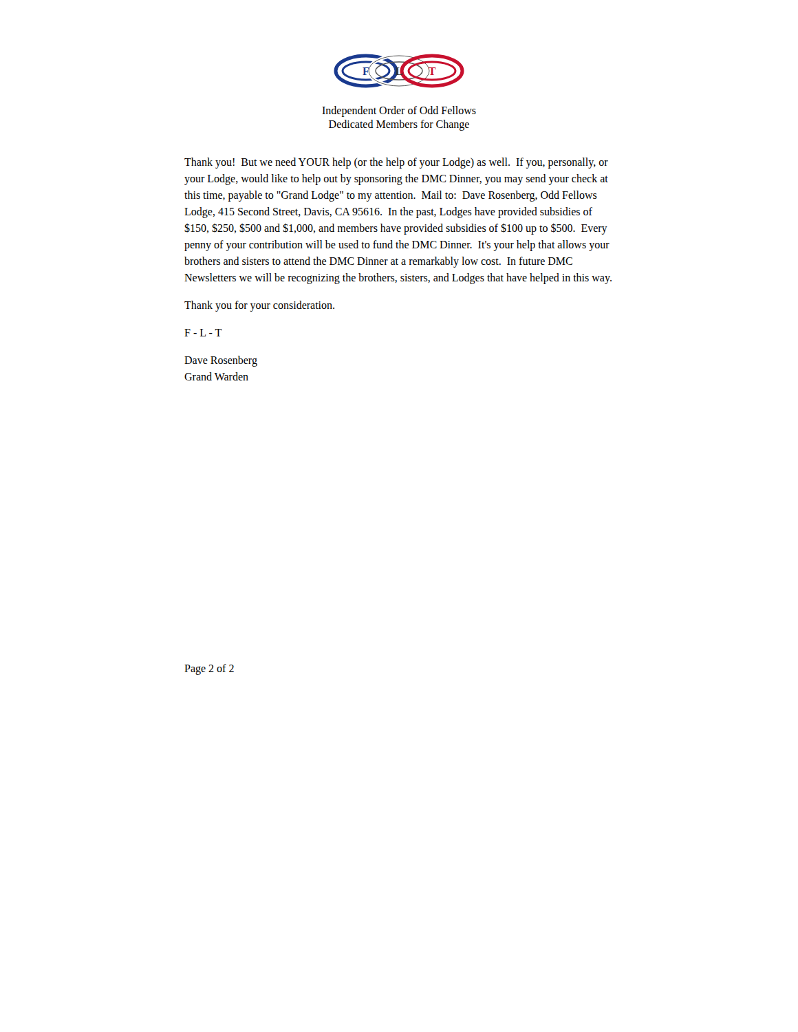F L T
Independent Order of Odd Fellows
Dedicated Members for Change
Thank you! But we need YOUR help (or the help of your Lodge) as well. If you, personally, or your Lodge, would like to help out by sponsoring the DMC Dinner, you may send your check at this time, payable to "Grand Lodge" to my attention. Mail to: Dave Rosenberg, Odd Fellows Lodge, 415 Second Street, Davis, CA 95616. In the past, Lodges have provided subsidies of $150, $250, $500 and $1,000, and members have provided subsidies of $100 up to $500. Every penny of your contribution will be used to fund the DMC Dinner. It's your help that allows your brothers and sisters to attend the DMC Dinner at a remarkably low cost. In future DMC Newsletters we will be recognizing the brothers, sisters, and Lodges that have helped in this way.
Thank you for your consideration.
F - L - T
Dave Rosenberg
Grand Warden
Page 2 of 2